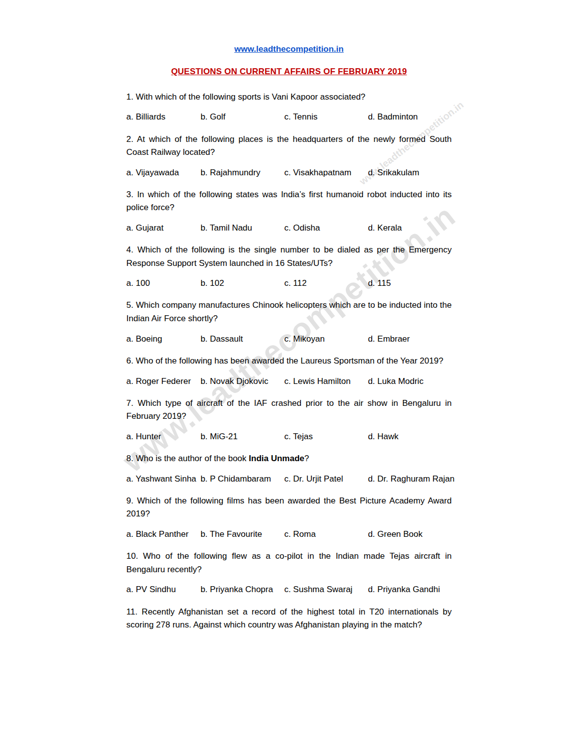www.leadthecompetition.in
www.leadthecompetition.in
www.leadthecompetition.in
QUESTIONS ON CURRENT AFFAIRS OF FEBRUARY 2019
1. With which of the following sports is Vani Kapoor associated?
a. Billiards b. Golf c. Tennis d. Badminton
2. At which of the following places is the headquarters of the newly formed South Coast Railway located?
a. Vijayawada b. Rajahmundry c. Visakhapatnam d. Srikakulam
3. In which of the following states was India’s first humanoid robot inducted into its police force?
a. Gujarat b. Tamil Nadu c. Odisha d. Kerala
4. Which of the following is the single number to be dialed as per the Emergency Response Support System launched in 16 States/UTs?
a. 100 b. 102 c. 112 d. 115
5. Which company manufactures Chinook helicopters which are to be inducted into the Indian Air Force shortly?
a. Boeing b. Dassault c. Mikoyan d. Embraer
6. Who of the following has been awarded the Laureus Sportsman of the Year 2019?
a. Roger Federer b. Novak Djokovic c. Lewis Hamilton d. Luka Modric
7. Which type of aircraft of the IAF crashed prior to the air show in Bengaluru in February 2019?
a. Hunter b. MiG-21 c. Tejas d. Hawk
8. Who is the author of the book India Unmade?
a. Yashwant Sinha b. P Chidambaram c. Dr. Urjit Patel d. Dr. Raghuram Rajan
9. Which of the following films has been awarded the Best Picture Academy Award 2019?
a. Black Panther b. The Favourite c. Roma d. Green Book
10. Who of the following flew as a co-pilot in the Indian made Tejas aircraft in Bengaluru recently?
a. PV Sindhu b. Priyanka Chopra c. Sushma Swaraj d. Priyanka Gandhi
11. Recently Afghanistan set a record of the highest total in T20 internationals by scoring 278 runs. Against which country was Afghanistan playing in the match?